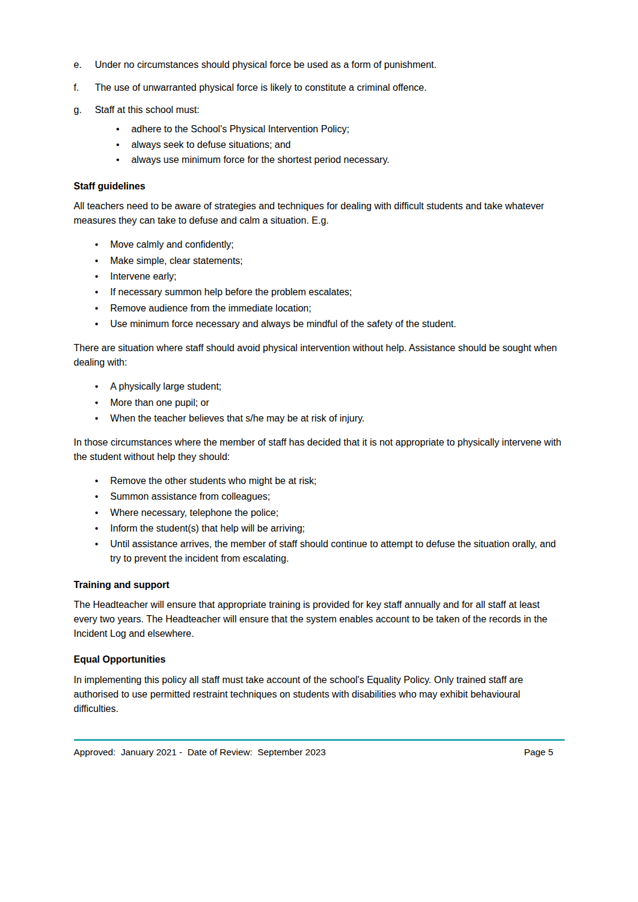e. Under no circumstances should physical force be used as a form of punishment.
f. The use of unwarranted physical force is likely to constitute a criminal offence.
g. Staff at this school must:
adhere to the School's Physical Intervention Policy;
always seek to defuse situations; and
always use minimum force for the shortest period necessary.
Staff guidelines
All teachers need to be aware of strategies and techniques for dealing with difficult students and take whatever measures they can take to defuse and calm a situation. E.g.
Move calmly and confidently;
Make simple, clear statements;
Intervene early;
If necessary summon help before the problem escalates;
Remove audience from the immediate location;
Use minimum force necessary and always be mindful of the safety of the student.
There are situation where staff should avoid physical intervention without help. Assistance should be sought when dealing with:
A physically large student;
More than one pupil; or
When the teacher believes that s/he may be at risk of injury.
In those circumstances where the member of staff has decided that it is not appropriate to physically intervene with the student without help they should:
Remove the other students who might be at risk;
Summon assistance from colleagues;
Where necessary, telephone the police;
Inform the student(s) that help will be arriving;
Until assistance arrives, the member of staff should continue to attempt to defuse the situation orally, and try to prevent the incident from escalating.
Training and support
The Headteacher will ensure that appropriate training is provided for key staff annually and for all staff at least every two years. The Headteacher will ensure that the system enables account to be taken of the records in the Incident Log and elsewhere.
Equal Opportunities
In implementing this policy all staff must take account of the school's Equality Policy. Only trained staff are authorised to use permitted restraint techniques on students with disabilities who may exhibit behavioural difficulties.
Approved: January 2021 - Date of Review: September 2023 Page 5